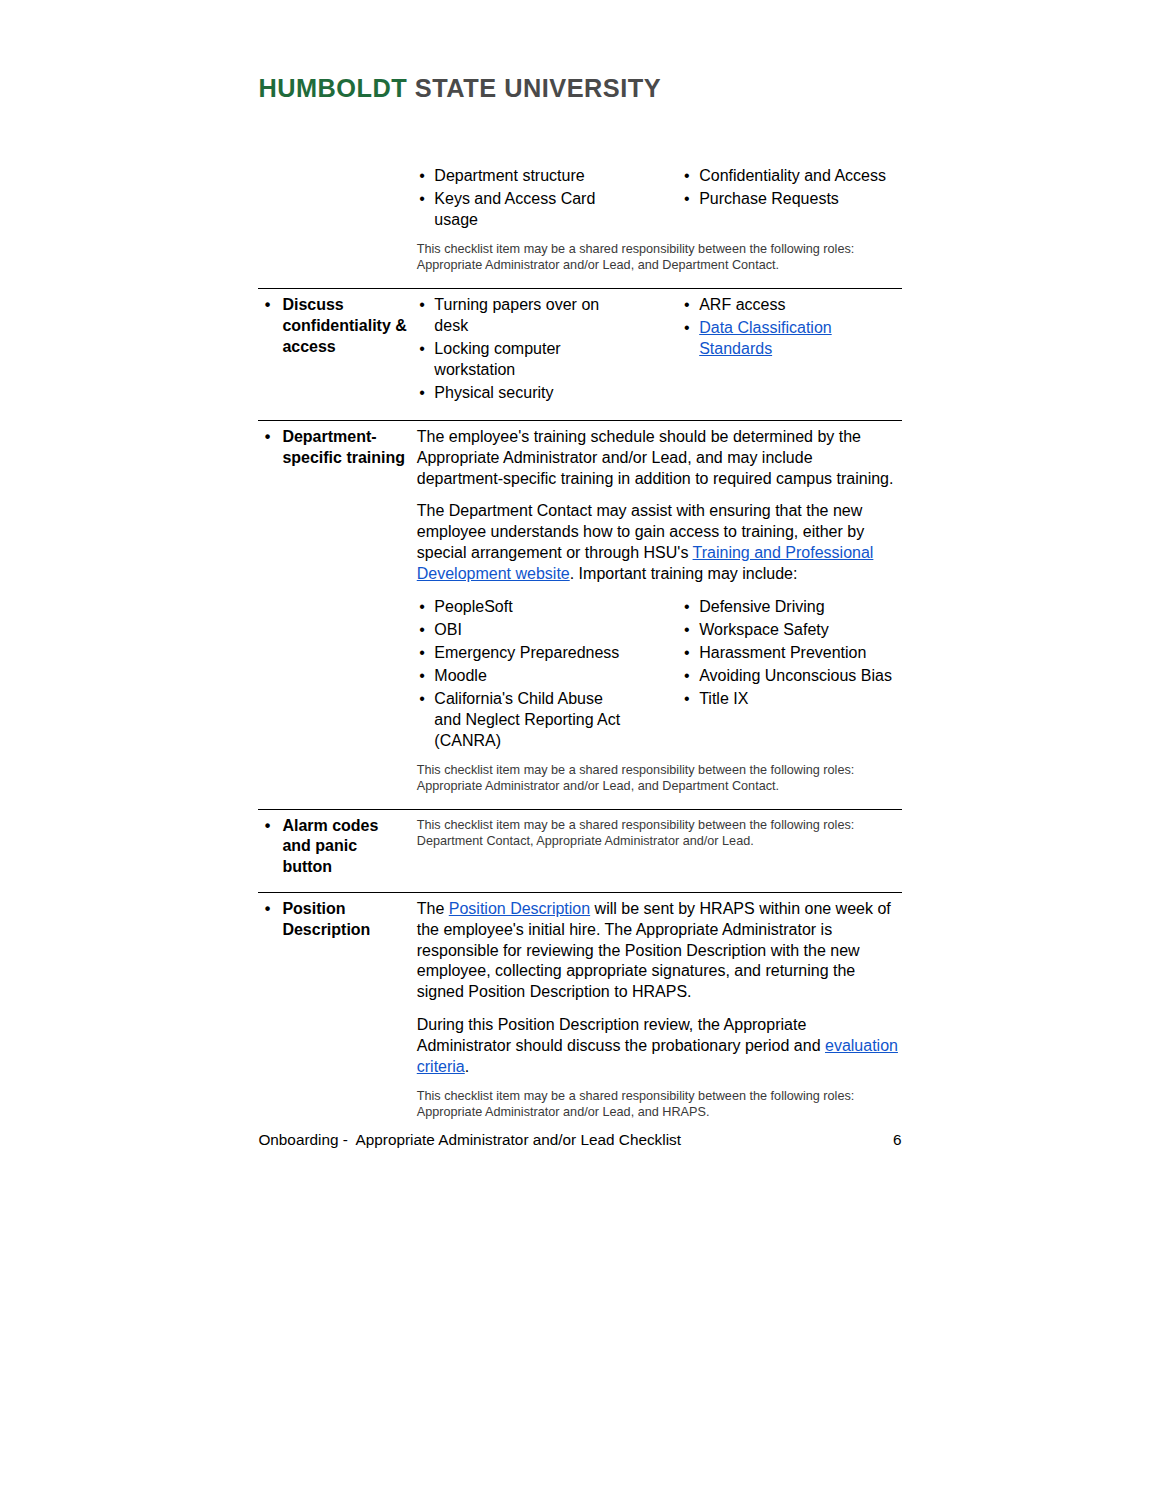HUMBOLDT STATE UNIVERSITY
| | Department structure Keys and Access Card usage Confidentiality and Access Purchase Requests This checklist item may be a shared responsibility between the following roles: Appropriate Administrator and/or Lead, and Department Contact. |
| Discuss confidentiality & access | Turning papers over on desk Locking computer workstation Physical security ARF access Data Classification Standards |
| Department-specific training | The employee's training schedule should be determined by the Appropriate Administrator and/or Lead, and may include department-specific training in addition to required campus training. The Department Contact may assist with ensuring that the new employee understands how to gain access to training, either by special arrangement or through HSU's Training and Professional Development website . Important training may include: PeopleSoft OBI Emergency Preparedness Moodle California's Child Abuse and Neglect Reporting Act (CANRA) Defensive Driving Workspace Safety Harassment Prevention Avoiding Unconscious Bias Title IX This checklist item may be a shared responsibility between the following roles: Appropriate Administrator and/or Lead, and Department Contact. |
| Alarm codes and panic button | This checklist item may be a shared responsibility between the following roles: Department Contact, Appropriate Administrator and/or Lead. |
| Position Description | The Position Description will be sent by HRAPS within one week of the employee's initial hire. The Appropriate Administrator is responsible for reviewing the Position Description with the new employee, collecting appropriate signatures, and returning the signed Position Description to HRAPS. During this Position Description review, the Appropriate Administrator should discuss the probationary period and evaluation criteria . This checklist item may be a shared responsibility between the following roles: Appropriate Administrator and/or Lead, and HRAPS. |
Onboarding - Appropriate Administrator and/or Lead Checklist 6